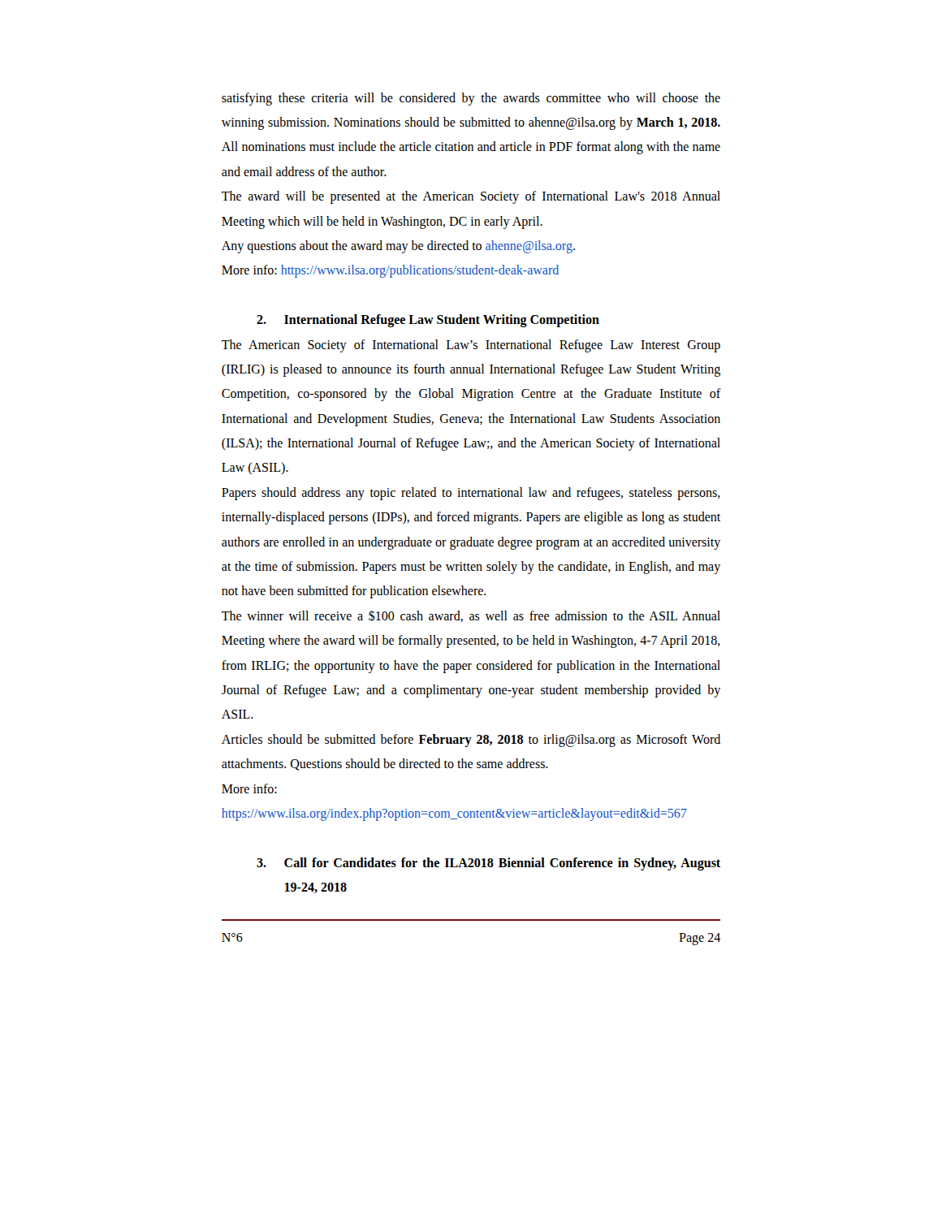satisfying these criteria will be considered by the awards committee who will choose the winning submission. Nominations should be submitted to ahenne@ilsa.org by March 1, 2018. All nominations must include the article citation and article in PDF format along with the name and email address of the author.
The award will be presented at the American Society of International Law's 2018 Annual Meeting which will be held in Washington, DC in early April.
Any questions about the award may be directed to ahenne@ilsa.org.
More info: https://www.ilsa.org/publications/student-deak-award
2. International Refugee Law Student Writing Competition
The American Society of International Law’s International Refugee Law Interest Group (IRLIG) is pleased to announce its fourth annual International Refugee Law Student Writing Competition, co-sponsored by the Global Migration Centre at the Graduate Institute of International and Development Studies, Geneva; the International Law Students Association (ILSA); the International Journal of Refugee Law;, and the American Society of International Law (ASIL).
Papers should address any topic related to international law and refugees, stateless persons, internally-displaced persons (IDPs), and forced migrants. Papers are eligible as long as student authors are enrolled in an undergraduate or graduate degree program at an accredited university at the time of submission. Papers must be written solely by the candidate, in English, and may not have been submitted for publication elsewhere.
The winner will receive a $100 cash award, as well as free admission to the ASIL Annual Meeting where the award will be formally presented, to be held in Washington, 4-7 April 2018, from IRLIG; the opportunity to have the paper considered for publication in the International Journal of Refugee Law; and a complimentary one-year student membership provided by ASIL.
Articles should be submitted before February 28, 2018 to irlig@ilsa.org as Microsoft Word attachments. Questions should be directed to the same address.
More info:
https://www.ilsa.org/index.php?option=com_content&view=article&layout=edit&id=567
3. Call for Candidates for the ILA2018 Biennial Conference in Sydney, August 19-24, 2018
N°6 Page 24